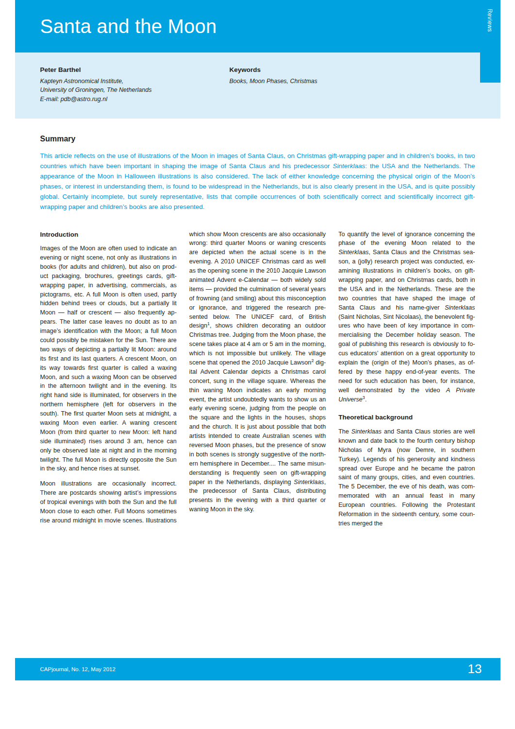Santa and the Moon
Reviews
Peter Barthel
Kapteyn Astronomical Institute,
University of Groningen, The Netherlands
E-mail: pdb@astro.rug.nl
Keywords
Books, Moon Phases, Christmas
Summary
This article reflects on the use of illustrations of the Moon in images of Santa Claus, on Christmas gift-wrapping paper and in children’s books, in two countries which have been important in shaping the image of Santa Claus and his predecessor Sinterklaas: the USA and the Netherlands. The appearance of the Moon in Halloween illustrations is also considered. The lack of either knowledge concerning the physical origin of the Moon’s phases, or interest in understanding them, is found to be widespread in the Netherlands, but is also clearly present in the USA, and is quite possibly global. Certainly incomplete, but surely representative, lists that compile occurrences of both scientifically correct and scientifically incorrect gift-wrapping paper and children’s books are also presented.
Introduction
Images of the Moon are often used to indicate an evening or night scene, not only as illustrations in books (for adults and children), but also on product packaging, brochures, greetings cards, gift-wrapping paper, in advertising, commercials, as pictograms, etc. A full Moon is often used, partly hidden behind trees or clouds, but a partially lit Moon — half or crescent — also frequently appears. The latter case leaves no doubt as to an image’s identification with the Moon; a full Moon could possibly be mistaken for the Sun. There are two ways of depicting a partially lit Moon: around its first and its last quarters. A crescent Moon, on its way towards first quarter is called a waxing Moon, and such a waxing Moon can be observed in the afternoon twilight and in the evening. Its right hand side is illuminated, for observers in the northern hemisphere (left for observers in the south). The first quarter Moon sets at midnight, a waxing Moon even earlier. A waning crescent Moon (from third quarter to new Moon: left hand side illuminated) rises around 3 am, hence can only be observed late at night and in the morning twilight. The full Moon is directly opposite the Sun in the sky, and hence rises at sunset.
Moon illustrations are occasionally incorrect. There are postcards showing artist’s impressions of tropical evenings with both the Sun and the full Moon close to each other. Full Moons sometimes rise around midnight in movie scenes. Illustrations which show Moon crescents are also occasionally wrong: third quarter Moons or waning crescents are depicted when the actual scene is in the evening. A 2010 UNICEF Christmas card as well as the opening scene in the 2010 Jacquie Lawson animated Advent e-Calendar — both widely sold items — provided the culmination of several years of frowning (and smiling) about this misconception or ignorance, and triggered the research presented below. The UNICEF card, of British design1, shows children decorating an outdoor Christmas tree. Judging from the Moon phase, the scene takes place at 4 am or 5 am in the morning, which is not impossible but unlikely. The village scene that opened the 2010 Jacquie Lawson2 digital Advent Calendar depicts a Christmas carol concert, sung in the village square. Whereas the thin waning Moon indicates an early morning event, the artist undoubtedly wants to show us an early evening scene, judging from the people on the square and the lights in the houses, shops and the church. It is just about possible that both artists intended to create Australian scenes with reversed Moon phases, but the presence of snow in both scenes is strongly suggestive of the northern hemisphere in December.... The same misunderstanding is frequently seen on gift-wrapping paper in the Netherlands, displaying Sinterklaas, the predecessor of Santa Claus, distributing presents in the evening with a third quarter or waning Moon in the sky.
To quantify the level of ignorance concerning the phase of the evening Moon related to the Sinterklaas, Santa Claus and the Christmas season, a (jolly) research project was conducted, examining illustrations in children’s books, on gift-wrapping paper, and on Christmas cards, both in the USA and in the Netherlands. These are the two countries that have shaped the image of Santa Claus and his name-giver Sinterklaas (Saint Nicholas, Sint Nicolaas), the benevolent figures who have been of key importance in commercialising the December holiday season. The goal of publishing this research is obviously to focus educators’ attention on a great opportunity to explain the (origin of the) Moon’s phases, as offered by these happy end-of-year events. The need for such education has been, for instance, well demonstrated by the video A Private Universe3.
Theoretical background
The Sinterklaas and Santa Claus stories are well known and date back to the fourth century bishop Nicholas of Myra (now Demre, in southern Turkey). Legends of his generosity and kindness spread over Europe and he became the patron saint of many groups, cities, and even countries. The 5 December, the eve of his death, was commemorated with an annual feast in many European countries. Following the Protestant Reformation in the sixteenth century, some countries merged the
CAPjournal, No. 12, May 2012
13